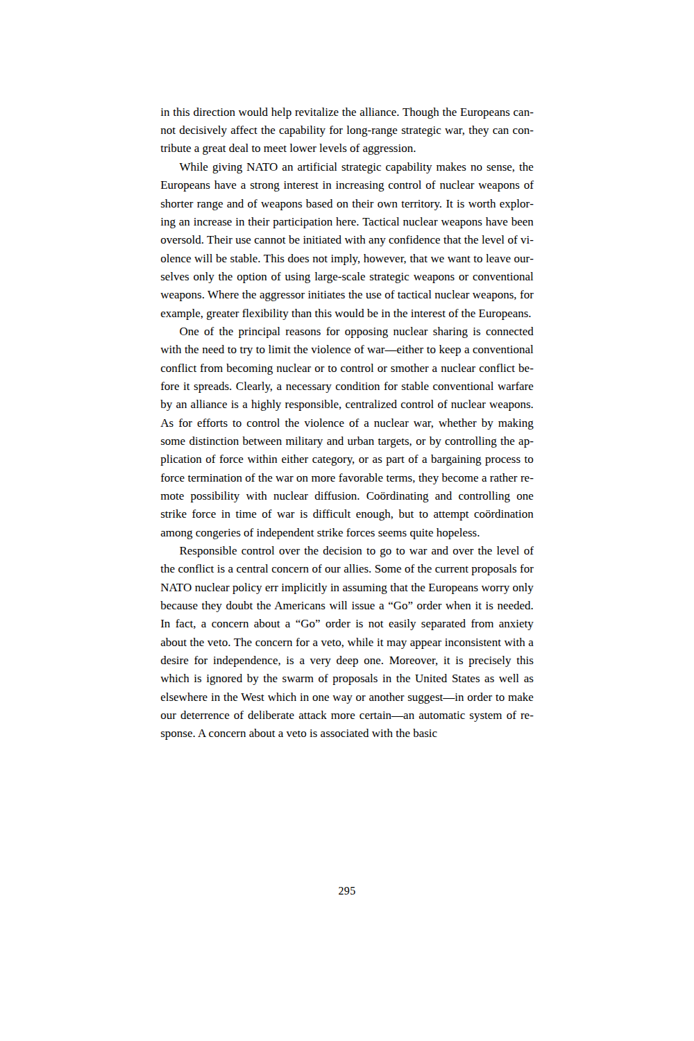in this direction would help revitalize the alliance. Though the Europeans cannot decisively affect the capability for long-range strategic war, they can contribute a great deal to meet lower levels of aggression.
While giving NATO an artificial strategic capability makes no sense, the Europeans have a strong interest in increasing control of nuclear weapons of shorter range and of weapons based on their own territory. It is worth exploring an increase in their participation here. Tactical nuclear weapons have been oversold. Their use cannot be initiated with any confidence that the level of violence will be stable. This does not imply, however, that we want to leave ourselves only the option of using large-scale strategic weapons or conventional weapons. Where the aggressor initiates the use of tactical nuclear weapons, for example, greater flexibility than this would be in the interest of the Europeans.
One of the principal reasons for opposing nuclear sharing is connected with the need to try to limit the violence of war—either to keep a conventional conflict from becoming nuclear or to control or smother a nuclear conflict before it spreads. Clearly, a necessary condition for stable conventional warfare by an alliance is a highly responsible, centralized control of nuclear weapons. As for efforts to control the violence of a nuclear war, whether by making some distinction between military and urban targets, or by controlling the application of force within either category, or as part of a bargaining process to force termination of the war on more favorable terms, they become a rather remote possibility with nuclear diffusion. Coördinating and controlling one strike force in time of war is difficult enough, but to attempt coördination among congeries of independent strike forces seems quite hopeless.
Responsible control over the decision to go to war and over the level of the conflict is a central concern of our allies. Some of the current proposals for NATO nuclear policy err implicitly in assuming that the Europeans worry only because they doubt the Americans will issue a “Go” order when it is needed. In fact, a concern about a “Go” order is not easily separated from anxiety about the veto. The concern for a veto, while it may appear inconsistent with a desire for independence, is a very deep one. Moreover, it is precisely this which is ignored by the swarm of proposals in the United States as well as elsewhere in the West which in one way or another suggest—in order to make our deterrence of deliberate attack more certain—an automatic system of response. A concern about a veto is associated with the basic
295